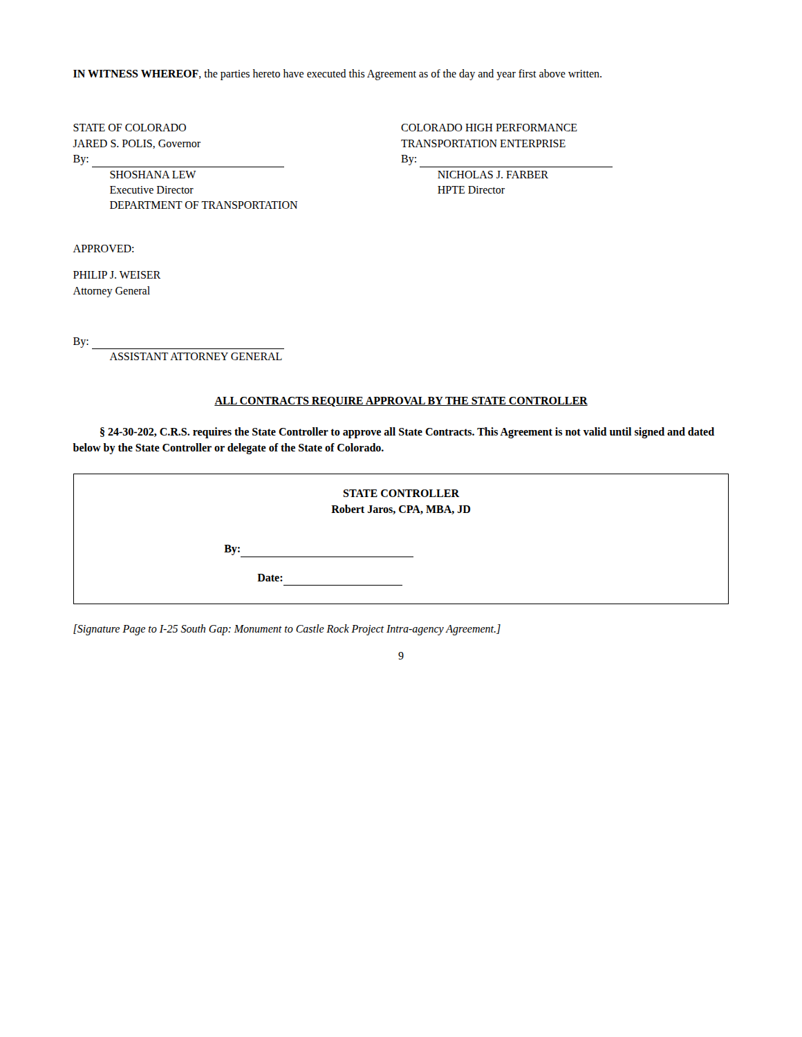IN WITNESS WHEREOF, the parties hereto have executed this Agreement as of the day and year first above written.
| STATE OF COLORADO JARED S. POLIS, Governor | COLORADO HIGH PERFORMANCE TRANSPORTATION ENTERPRISE |
| By: SHOSHANA LEW Executive Director DEPARTMENT OF TRANSPORTATION | By: NICHOLAS J. FARBER HPTE Director |
APPROVED:
PHILIP J. WEISER
Attorney General
By:
ASSISTANT ATTORNEY GENERAL
ALL CONTRACTS REQUIRE APPROVAL BY THE STATE CONTROLLER
§ 24-30-202, C.R.S. requires the State Controller to approve all State Contracts. This Agreement is not valid until signed and dated below by the State Controller or delegate of the State of Colorado.
STATE CONTROLLER
Robert Jaros, CPA, MBA, JD
By:
Date:
[Signature Page to I-25 South Gap: Monument to Castle Rock Project Intra-agency Agreement.]
9